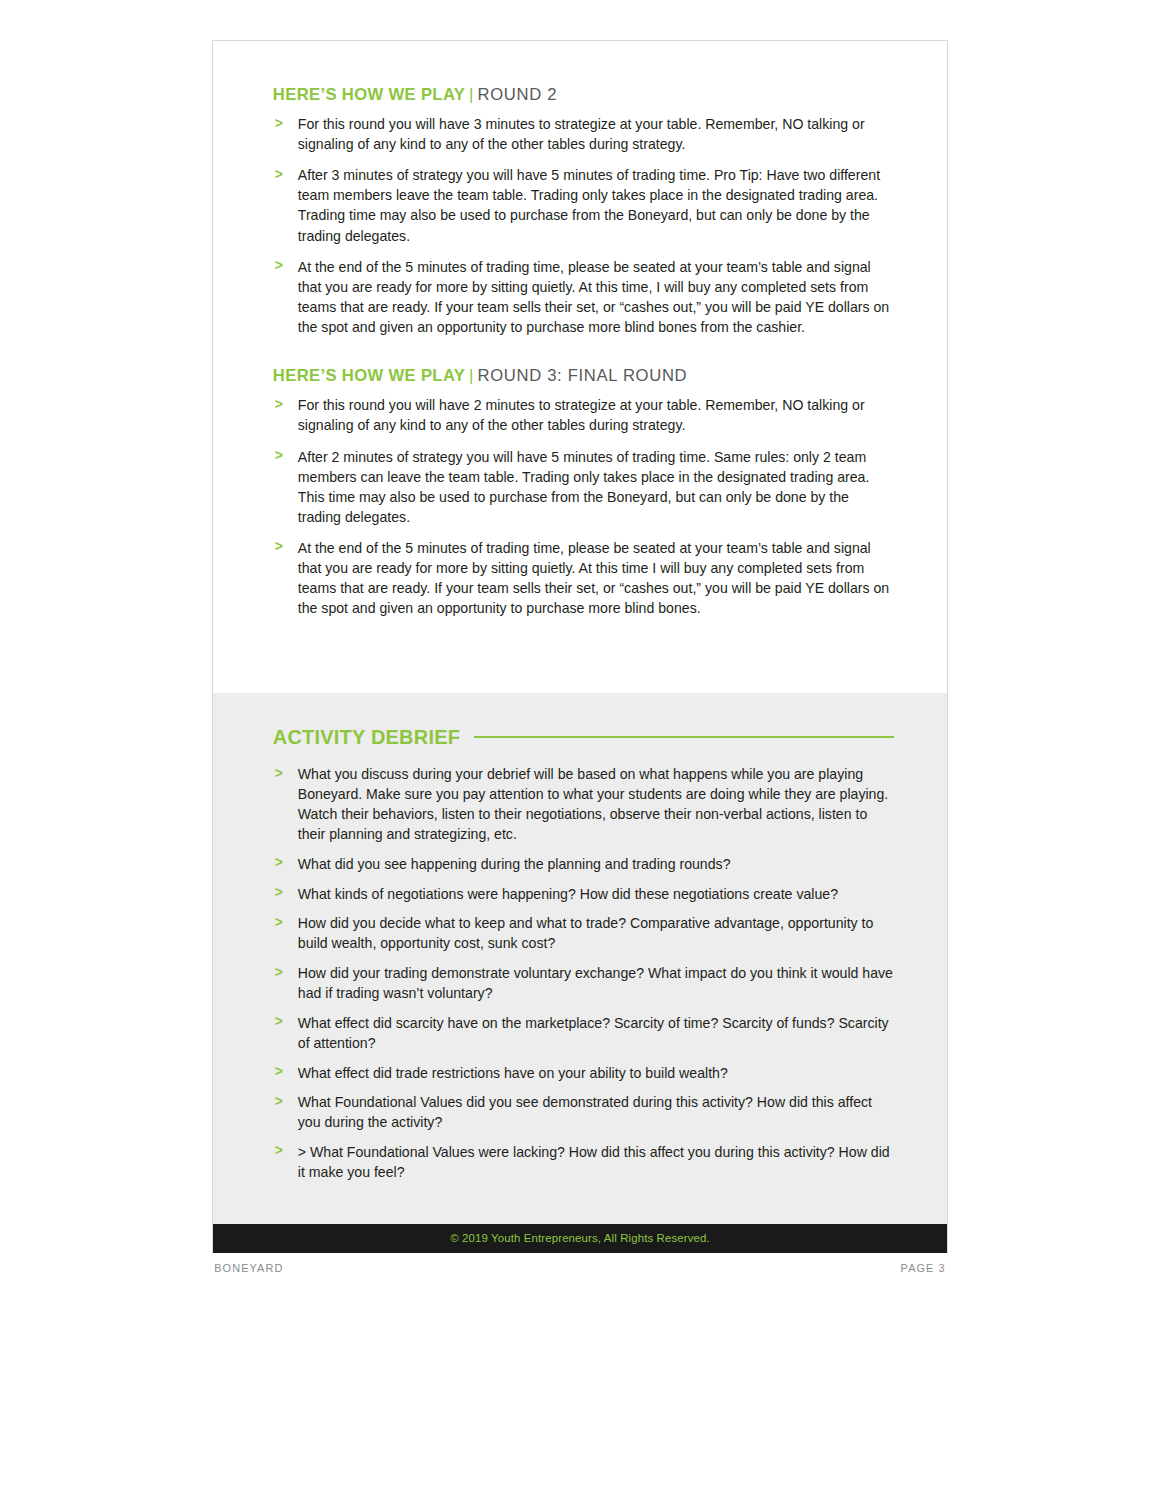HERE’S HOW WE PLAY|ROUND 2
For this round you will have 3 minutes to strategize at your table. Remember, NO talking or signaling of any kind to any of the other tables during strategy.
After 3 minutes of strategy you will have 5 minutes of trading time. Pro Tip: Have two different team members leave the team table. Trading only takes place in the designated trading area. Trading time may also be used to purchase from the Boneyard, but can only be done by the trading delegates.
At the end of the 5 minutes of trading time, please be seated at your team’s table and signal that you are ready for more by sitting quietly. At this time, I will buy any completed sets from teams that are ready. If your team sells their set, or “cashes out,” you will be paid YE dollars on the spot and given an opportunity to purchase more blind bones from the cashier.
HERE’S HOW WE PLAY|ROUND 3: FINAL ROUND
For this round you will have 2 minutes to strategize at your table. Remember, NO talking or signaling of any kind to any of the other tables during strategy.
After 2 minutes of strategy you will have 5 minutes of trading time. Same rules: only 2 team members can leave the team table. Trading only takes place in the designated trading area. This time may also be used to purchase from the Boneyard, but can only be done by the trading delegates.
At the end of the 5 minutes of trading time, please be seated at your team’s table and signal that you are ready for more by sitting quietly. At this time I will buy any completed sets from teams that are ready. If your team sells their set, or “cashes out,” you will be paid YE dollars on the spot and given an opportunity to purchase more blind bones.
ACTIVITY DEBRIEF
What you discuss during your debrief will be based on what happens while you are playing Boneyard. Make sure you pay attention to what your students are doing while they are playing. Watch their behaviors, listen to their negotiations, observe their non-verbal actions, listen to their planning and strategizing, etc.
What did you see happening during the planning and trading rounds?
What kinds of negotiations were happening? How did these negotiations create value?
How did you decide what to keep and what to trade? Comparative advantage, opportunity to build wealth, opportunity cost, sunk cost?
How did your trading demonstrate voluntary exchange? What impact do you think it would have had if trading wasn’t voluntary?
What effect did scarcity have on the marketplace? Scarcity of time? Scarcity of funds? Scarcity of attention?
What effect did trade restrictions have on your ability to build wealth?
What Foundational Values did you see demonstrated during this activity? How did this affect you during the activity?
> What Foundational Values were lacking? How did this affect you during this activity? How did it make you feel?
© 2019 Youth Entrepreneurs, All Rights Reserved.
Boneyard
Page 3